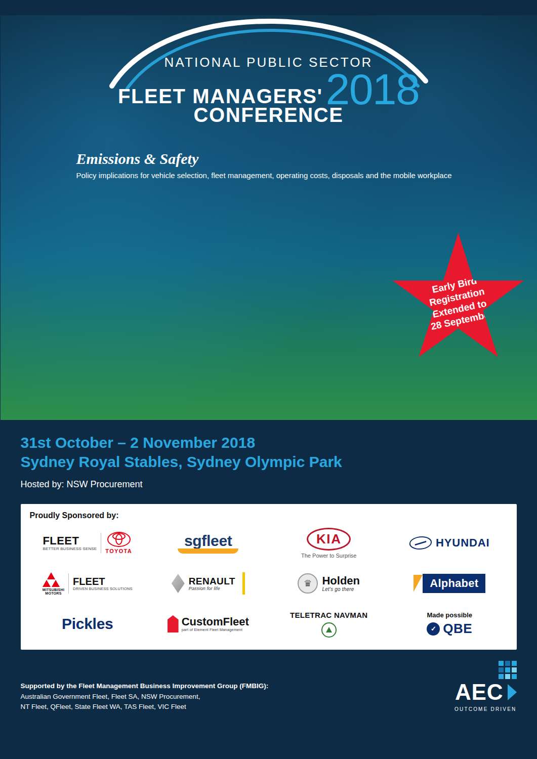NATIONAL PUBLIC SECTOR
FLEET MANAGERS' 2018
CONFERENCE
Emissions & Safety
Policy implications for vehicle selection, fleet management, operating costs, disposals and the mobile workplace
Early Bird
Registration
Extended to
28 September
31st October – 2 November 2018
Sydney Royal Stables, Sydney Olympic Park
Hosted by: NSW Procurement
Proudly Sponsored by:
FLEET
BETTER BUSINESS SENSE
TOYOTA
sgfleet
KIA
The Power to Surprise
HYUNDAI
MITSUBISHI
MOTORS
FLEET
DRIVEN BUSINESS SOLUTIONS
RENAULT
Passion for life
♛
Holden
Let's go there
Alphabet
Pickles
CustomFleet
part of Element Fleet Management
TELETRAC NAVMAN
Made possible
✓
QBE
Supported by the Fleet Management Business Improvement Group (FMBIG):
Australian Government Fleet, Fleet SA, NSW Procurement,
NT Fleet, QFleet, State Fleet WA, TAS Fleet, VIC Fleet
AEC
OUTCOME DRIVEN